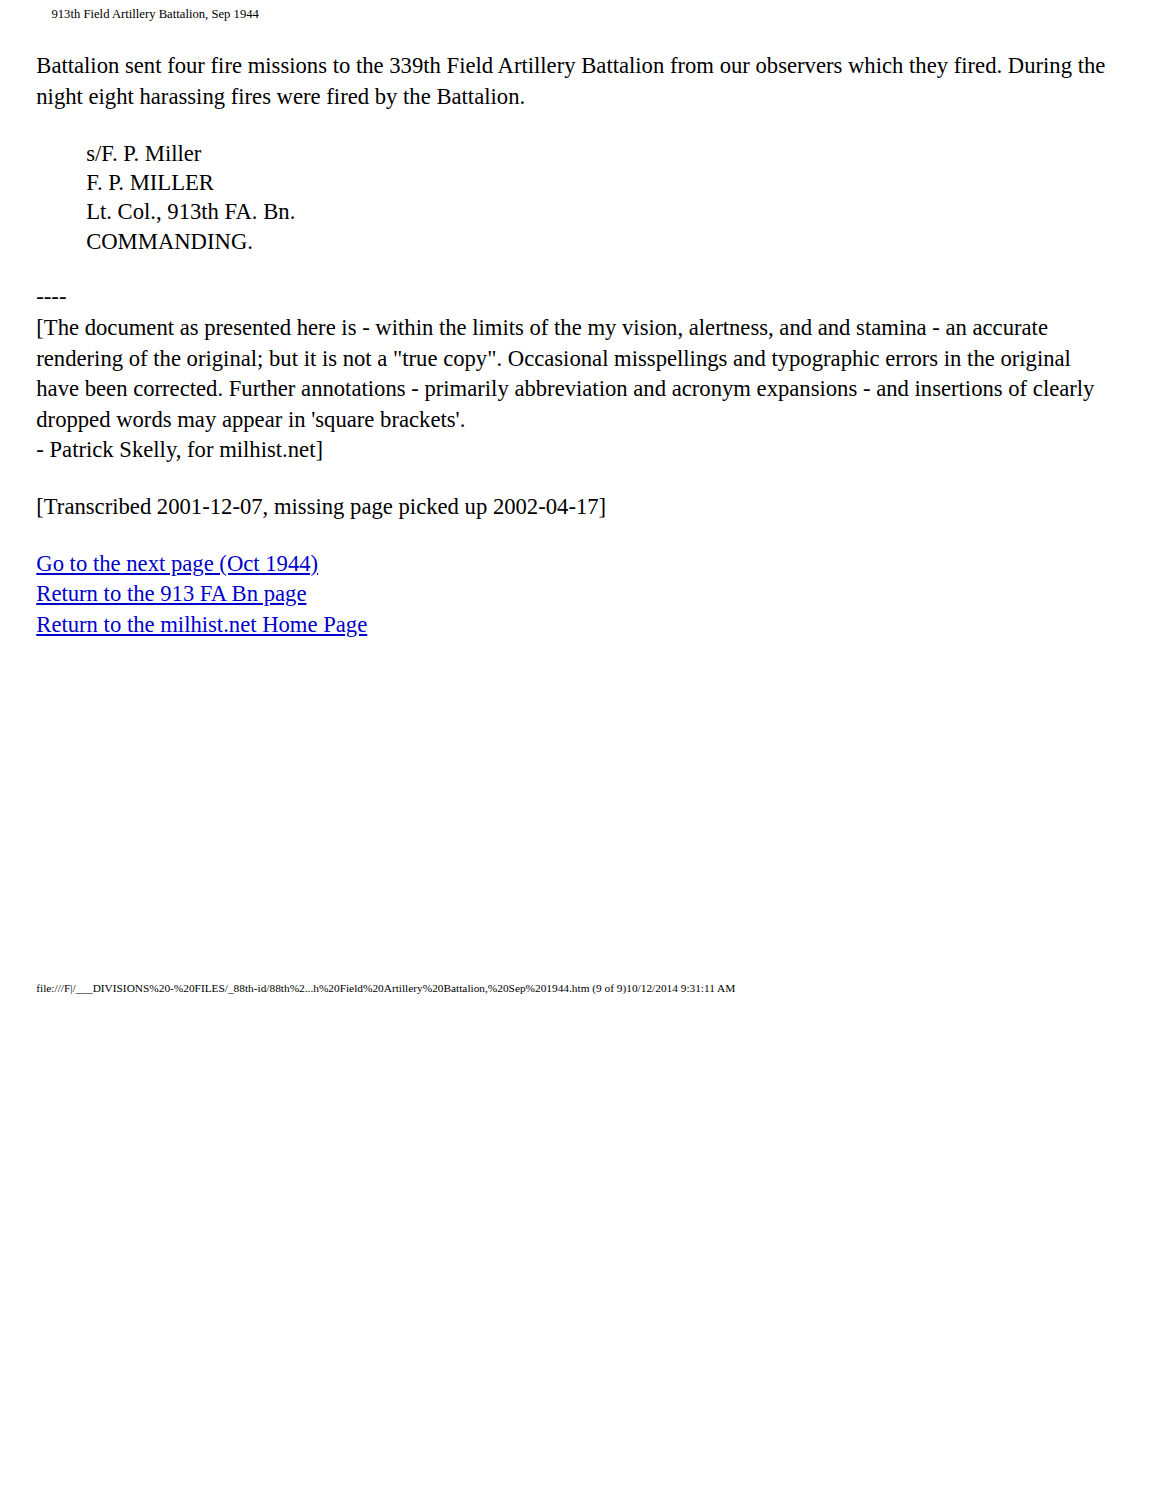913th Field Artillery Battalion, Sep 1944
Battalion sent four fire missions to the 339th Field Artillery Battalion from our observers which they fired. During the night eight harassing fires were fired by the Battalion.
s/F. P. Miller
F. P. MILLER
Lt. Col., 913th FA. Bn.
COMMANDING.
----
[The document as presented here is - within the limits of the my vision, alertness, and and stamina - an accurate rendering of the original; but it is not a "true copy". Occasional misspellings and typographic errors in the original have been corrected. Further annotations - primarily abbreviation and acronym expansions - and insertions of clearly dropped words may appear in 'square brackets'.
- Patrick Skelly, for milhist.net]
[Transcribed 2001-12-07, missing page picked up 2002-04-17]
Go to the next page (Oct 1944) Return to the 913 FA Bn page Return to the milhist.net Home Page
file:///F|/___DIVISIONS%20-%20FILES/_88th-id/88th%2...h%20Field%20Artillery%20Battalion,%20Sep%201944.htm (9 of 9)10/12/2014 9:31:11 AM